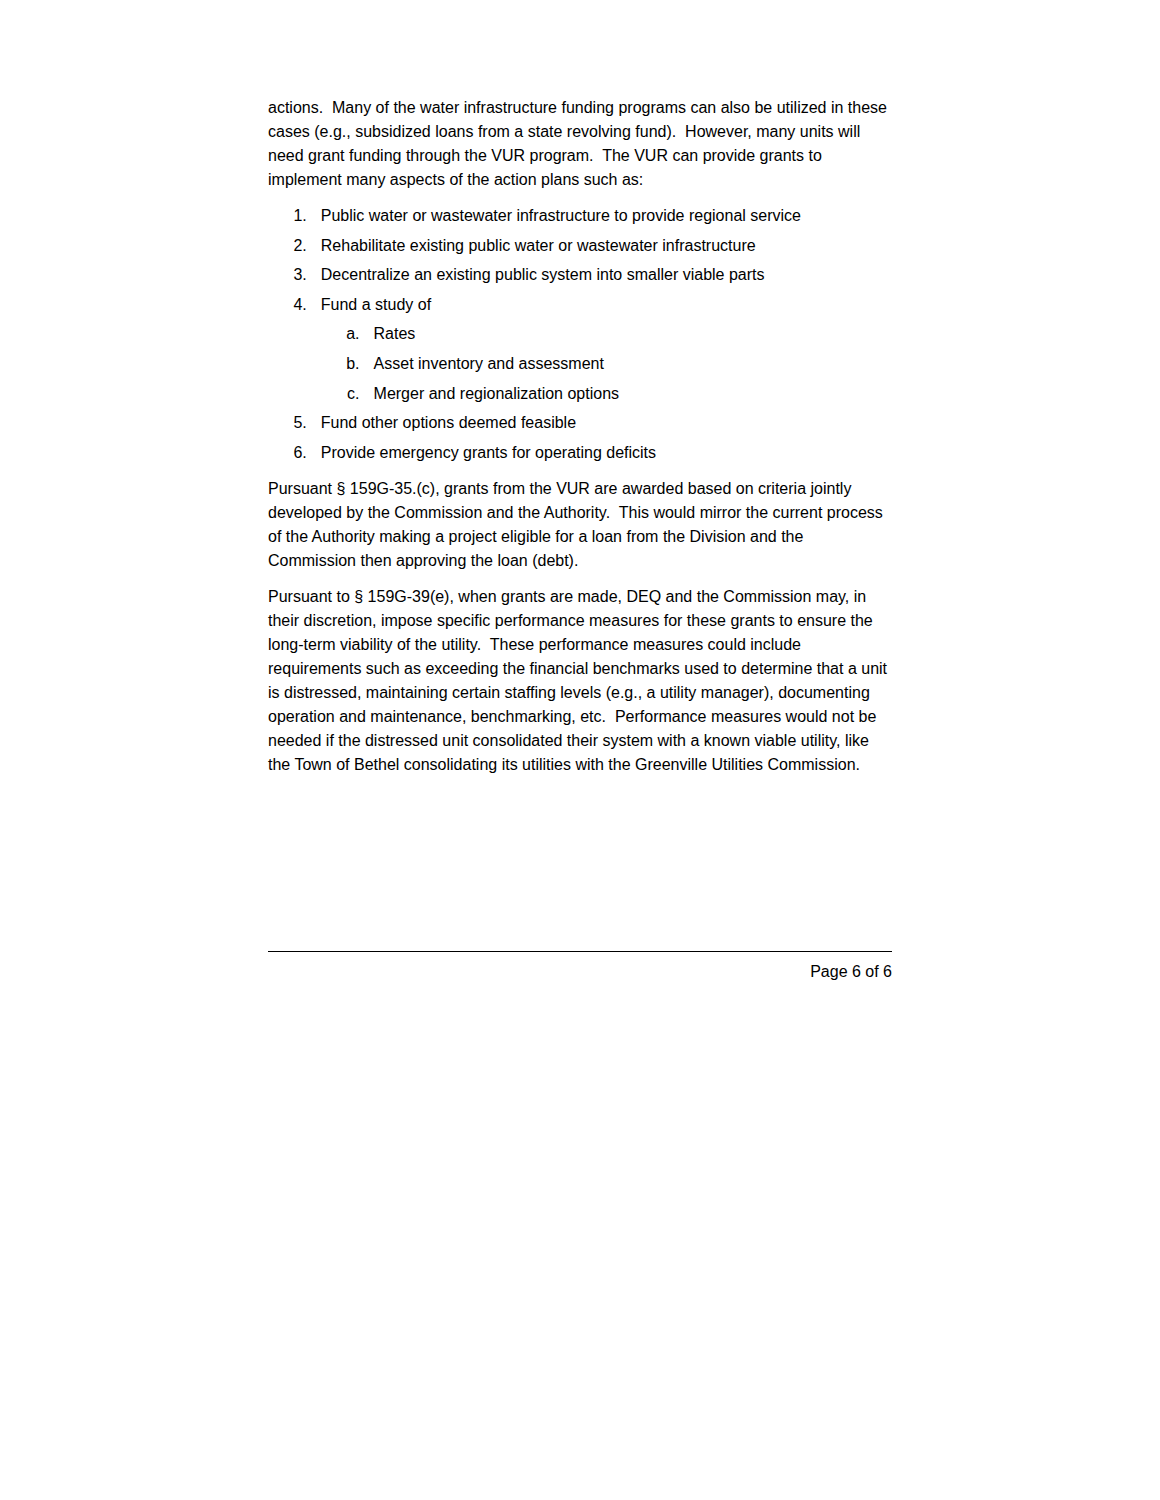actions. Many of the water infrastructure funding programs can also be utilized in these cases (e.g., subsidized loans from a state revolving fund). However, many units will need grant funding through the VUR program. The VUR can provide grants to implement many aspects of the action plans such as:
Public water or wastewater infrastructure to provide regional service
Rehabilitate existing public water or wastewater infrastructure
Decentralize an existing public system into smaller viable parts
Fund a study of
Rates
Asset inventory and assessment
Merger and regionalization options
Fund other options deemed feasible
Provide emergency grants for operating deficits
Pursuant § 159G-35.(c), grants from the VUR are awarded based on criteria jointly developed by the Commission and the Authority. This would mirror the current process of the Authority making a project eligible for a loan from the Division and the Commission then approving the loan (debt).
Pursuant to § 159G-39(e), when grants are made, DEQ and the Commission may, in their discretion, impose specific performance measures for these grants to ensure the long-term viability of the utility. These performance measures could include requirements such as exceeding the financial benchmarks used to determine that a unit is distressed, maintaining certain staffing levels (e.g., a utility manager), documenting operation and maintenance, benchmarking, etc. Performance measures would not be needed if the distressed unit consolidated their system with a known viable utility, like the Town of Bethel consolidating its utilities with the Greenville Utilities Commission.
Page 6 of 6